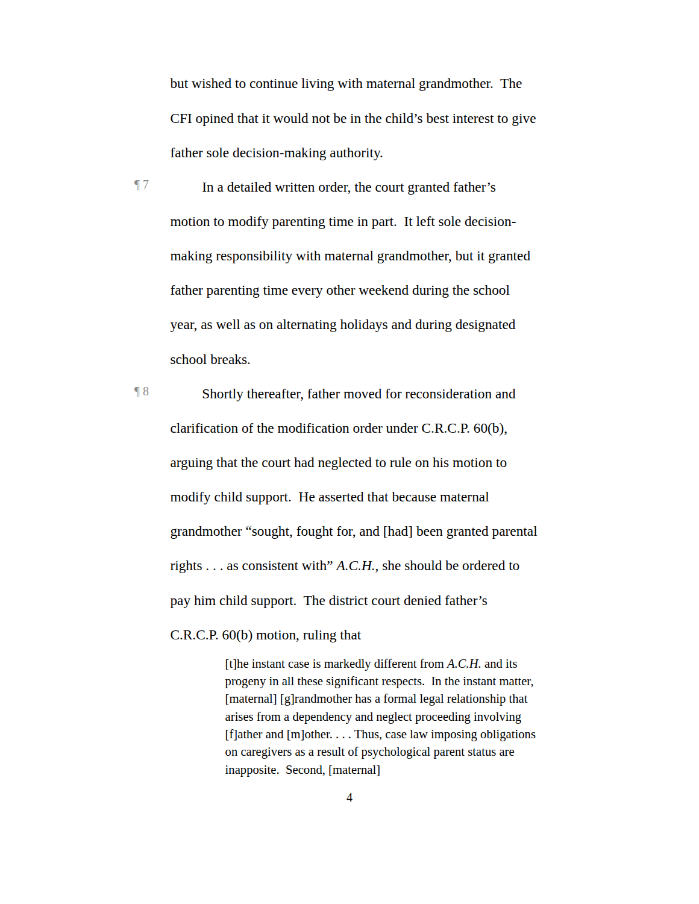but wished to continue living with maternal grandmother. The CFI opined that it would not be in the child’s best interest to give father sole decision-making authority.
¶ 7
In a detailed written order, the court granted father’s motion to modify parenting time in part. It left sole decision-making responsibility with maternal grandmother, but it granted father parenting time every other weekend during the school year, as well as on alternating holidays and during designated school breaks.
¶ 8
Shortly thereafter, father moved for reconsideration and clarification of the modification order under C.R.C.P. 60(b), arguing that the court had neglected to rule on his motion to modify child support. He asserted that because maternal grandmother “sought, fought for, and [had] been granted parental rights . . . as consistent with” A.C.H., she should be ordered to pay him child support. The district court denied father’s C.R.C.P. 60(b) motion, ruling that
[t]he instant case is markedly different from A.C.H. and its progeny in all these significant respects. In the instant matter, [maternal] [g]randmother has a formal legal relationship that arises from a dependency and neglect proceeding involving [f]ather and [m]other. . . . Thus, case law imposing obligations on caregivers as a result of psychological parent status are inapposite. Second, [maternal]
4